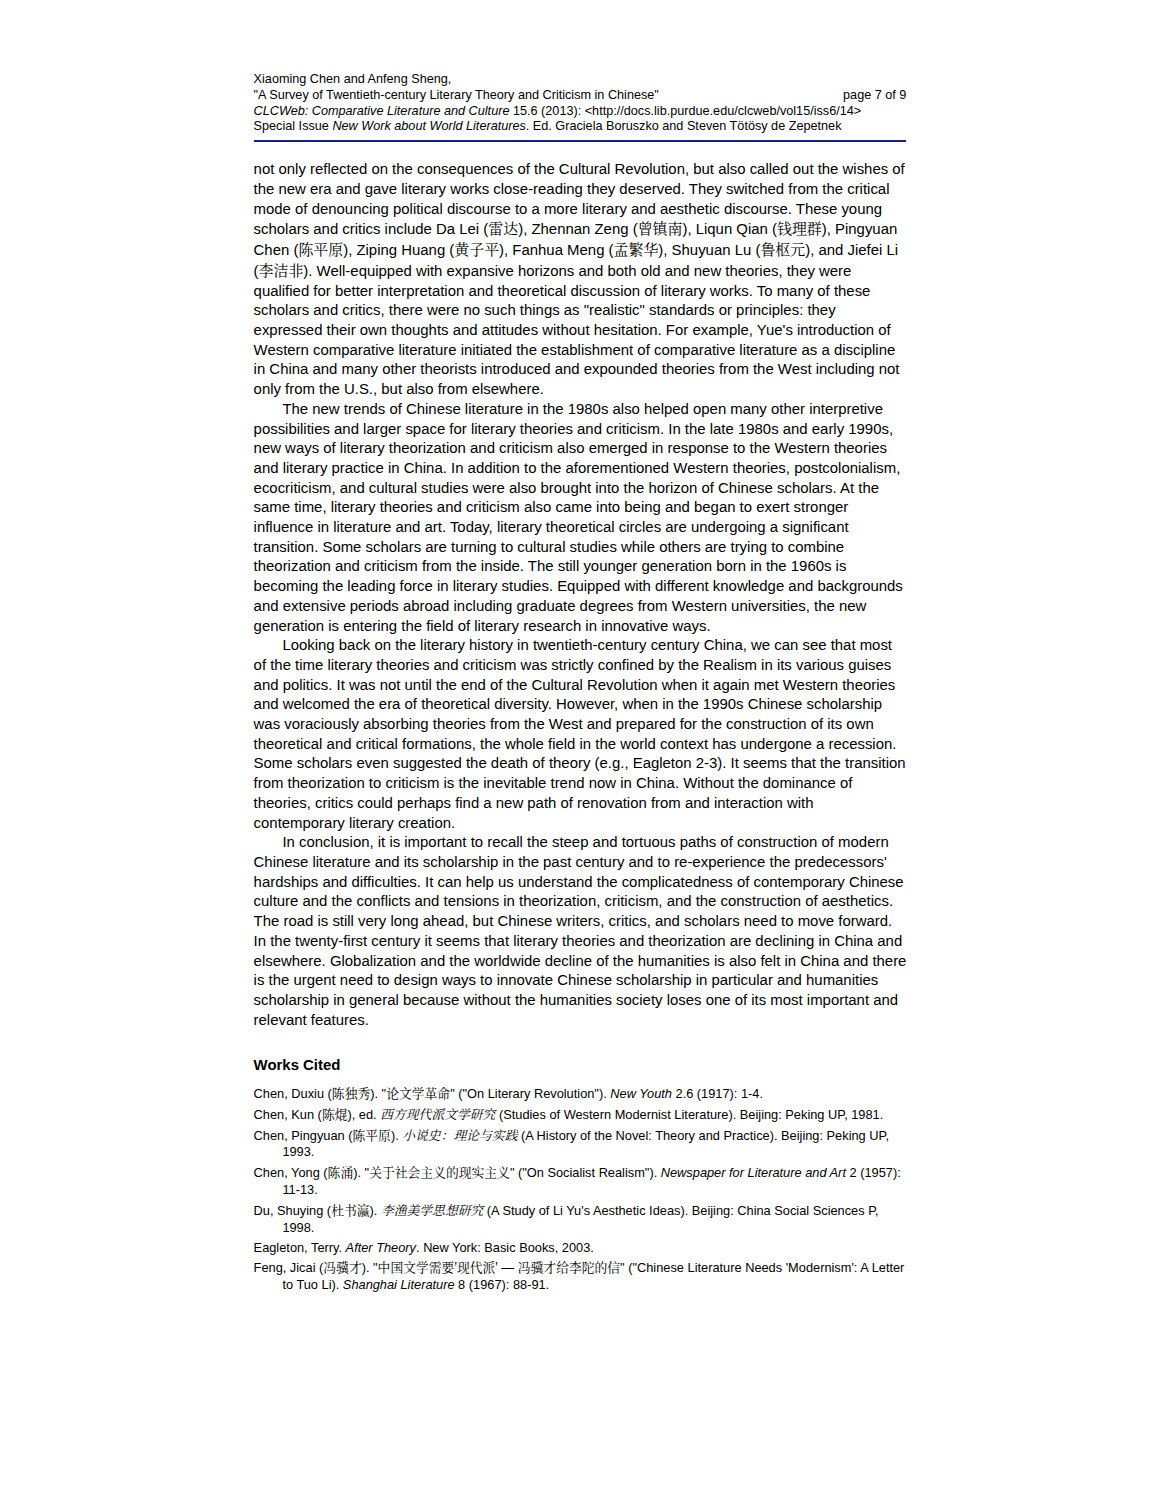Xiaoming Chen and Anfeng Sheng, "A Survey of Twentieth-century Literary Theory and Criticism in Chinese" page 7 of 9 CLCWeb: Comparative Literature and Culture 15.6 (2013): <http://docs.lib.purdue.edu/clcweb/vol15/iss6/14> Special Issue New Work about World Literatures. Ed. Graciela Boruszko and Steven Tötösy de Zepetnek
not only reflected on the consequences of the Cultural Revolution, but also called out the wishes of the new era and gave literary works close-reading they deserved. They switched from the critical mode of denouncing political discourse to a more literary and aesthetic discourse. These young scholars and critics include Da Lei (雷达), Zhennan Zeng (曾镇南), Liqun Qian (钱理群), Pingyuan Chen (陈平原), Ziping Huang (黄子平), Fanhua Meng (孟繁华), Shuyuan Lu (鲁枢元), and Jiefei Li (李洁非). Well-equipped with expansive horizons and both old and new theories, they were qualified for better interpretation and theoretical discussion of literary works. To many of these scholars and critics, there were no such things as "realistic" standards or principles: they expressed their own thoughts and attitudes without hesitation. For example, Yue's introduction of Western comparative literature initiated the establishment of comparative literature as a discipline in China and many other theorists introduced and expounded theories from the West including not only from the U.S., but also from elsewhere.
The new trends of Chinese literature in the 1980s also helped open many other interpretive possibilities and larger space for literary theories and criticism. In the late 1980s and early 1990s, new ways of literary theorization and criticism also emerged in response to the Western theories and literary practice in China. In addition to the aforementioned Western theories, postcolonialism, ecocriticism, and cultural studies were also brought into the horizon of Chinese scholars. At the same time, literary theories and criticism also came into being and began to exert stronger influence in literature and art. Today, literary theoretical circles are undergoing a significant transition. Some scholars are turning to cultural studies while others are trying to combine theorization and criticism from the inside. The still younger generation born in the 1960s is becoming the leading force in literary studies. Equipped with different knowledge and backgrounds and extensive periods abroad including graduate degrees from Western universities, the new generation is entering the field of literary research in innovative ways.
Looking back on the literary history in twentieth-century century China, we can see that most of the time literary theories and criticism was strictly confined by the Realism in its various guises and politics. It was not until the end of the Cultural Revolution when it again met Western theories and welcomed the era of theoretical diversity. However, when in the 1990s Chinese scholarship was voraciously absorbing theories from the West and prepared for the construction of its own theoretical and critical formations, the whole field in the world context has undergone a recession. Some scholars even suggested the death of theory (e.g., Eagleton 2-3). It seems that the transition from theorization to criticism is the inevitable trend now in China. Without the dominance of theories, critics could perhaps find a new path of renovation from and interaction with contemporary literary creation.
In conclusion, it is important to recall the steep and tortuous paths of construction of modern Chinese literature and its scholarship in the past century and to re-experience the predecessors' hardships and difficulties. It can help us understand the complicatedness of contemporary Chinese culture and the conflicts and tensions in theorization, criticism, and the construction of aesthetics. The road is still very long ahead, but Chinese writers, critics, and scholars need to move forward. In the twenty-first century it seems that literary theories and theorization are declining in China and elsewhere. Globalization and the worldwide decline of the humanities is also felt in China and there is the urgent need to design ways to innovate Chinese scholarship in particular and humanities scholarship in general because without the humanities society loses one of its most important and relevant features.
Works Cited
Chen, Duxiu (陈独秀). "论文学革命" ("On Literary Revolution"). New Youth 2.6 (1917): 1-4.
Chen, Kun (陈焜), ed. 西方现代派文学研究 (Studies of Western Modernist Literature). Beijing: Peking UP, 1981.
Chen, Pingyuan (陈平原). 小说史：理论与实践 (A History of the Novel: Theory and Practice). Beijing: Peking UP, 1993.
Chen, Yong (陈涌). "关于社会主义的现实主义" ("On Socialist Realism"). Newspaper for Literature and Art 2 (1957): 11-13.
Du, Shuying (杜书瀛). 李渔美学思想研究 (A Study of Li Yu's Aesthetic Ideas). Beijing: China Social Sciences P, 1998.
Eagleton, Terry. After Theory. New York: Basic Books, 2003.
Feng, Jicai (冯骥才). "中国文学需要'现代派' — 冯骥才给李陀的信" ("Chinese Literature Needs 'Modernism': A Letter to Tuo Li). Shanghai Literature 8 (1967): 88-91.